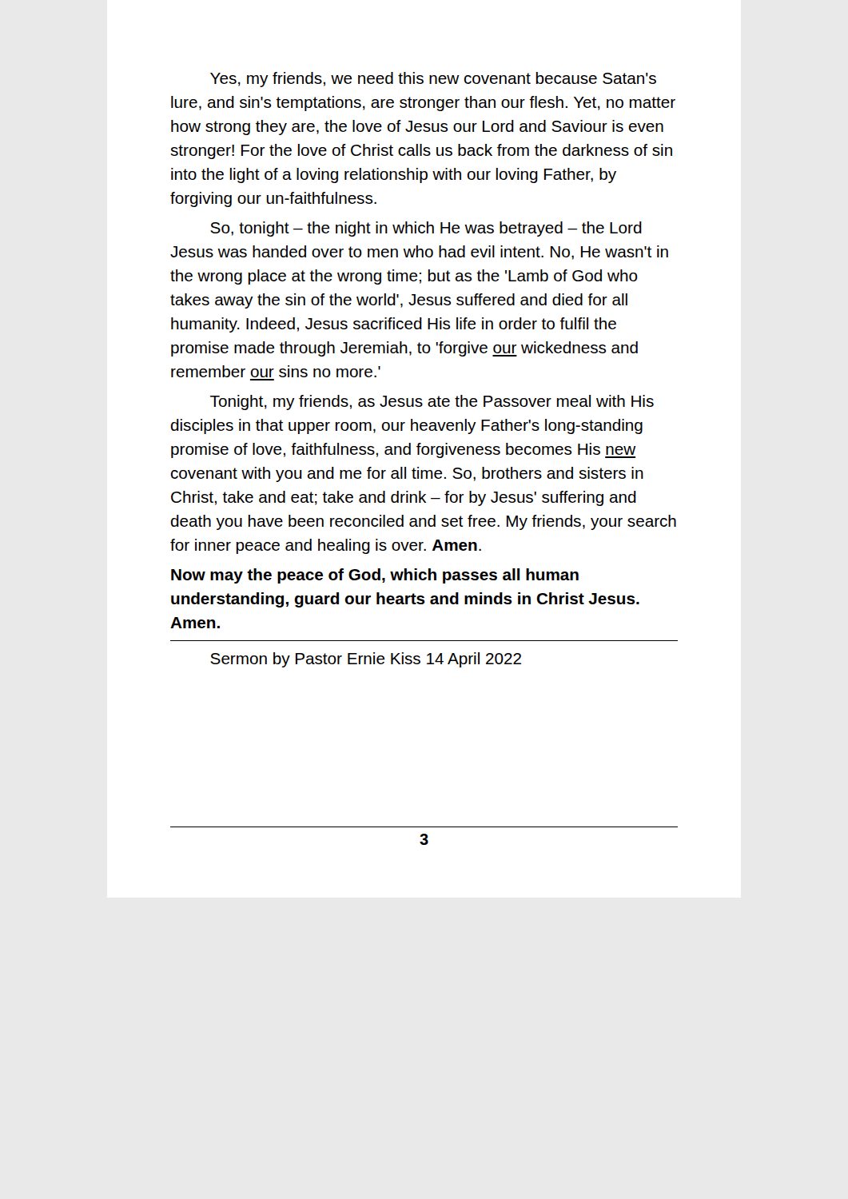Yes, my friends, we need this new covenant because Satan's lure, and sin's temptations, are stronger than our flesh. Yet, no matter how strong they are, the love of Jesus our Lord and Saviour is even stronger! For the love of Christ calls us back from the darkness of sin into the light of a loving relationship with our loving Father, by forgiving our un-faithfulness.
So, tonight – the night in which He was betrayed – the Lord Jesus was handed over to men who had evil intent. No, He wasn't in the wrong place at the wrong time; but as the 'Lamb of God who takes away the sin of the world', Jesus suffered and died for all humanity. Indeed, Jesus sacrificed His life in order to fulfil the promise made through Jeremiah, to 'forgive our wickedness and remember our sins no more.'
Tonight, my friends, as Jesus ate the Passover meal with His disciples in that upper room, our heavenly Father's long-standing promise of love, faithfulness, and forgiveness becomes His new covenant with you and me for all time. So, brothers and sisters in Christ, take and eat; take and drink – for by Jesus' suffering and death you have been reconciled and set free. My friends, your search for inner peace and healing is over. Amen.
Now may the peace of God, which passes all human understanding, guard our hearts and minds in Christ Jesus. Amen.
Sermon by Pastor Ernie Kiss 14 April 2022
3